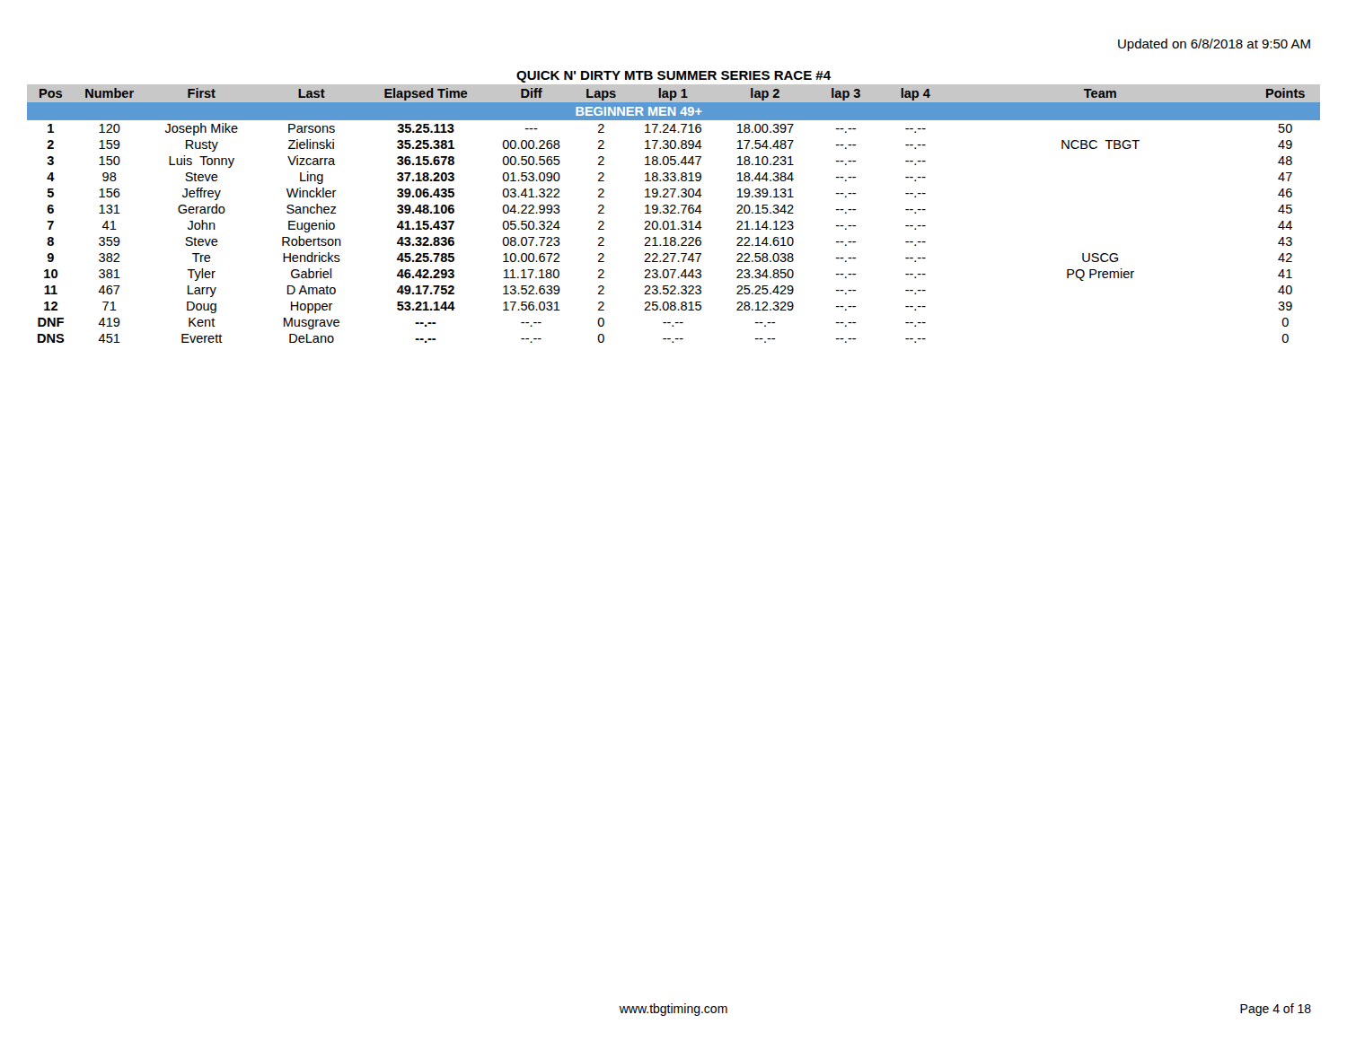Updated on 6/8/2018 at 9:50 AM
QUICK N' DIRTY MTB SUMMER SERIES RACE #4
| Pos | Number | First | Last | Elapsed Time | Diff | Laps | lap 1 | lap 2 | lap 3 | lap 4 | Team | Points |
| --- | --- | --- | --- | --- | --- | --- | --- | --- | --- | --- | --- | --- |
| BEGINNER MEN 49+ | |
| 1 | 120 | Joseph Mike | Parsons | 35.25.113 | --- | 2 | 17.24.716 | 18.00.397 | --.-- | --.-- | | 50 |
| 2 | 159 | Rusty | Zielinski | 35.25.381 | 00.00.268 | 2 | 17.30.894 | 17.54.487 | --.-- | --.-- | NCBC TBGT | 49 |
| 3 | 150 | Luis Tonny | Vizcarra | 36.15.678 | 00.50.565 | 2 | 18.05.447 | 18.10.231 | --.-- | --.-- | | 48 |
| 4 | 98 | Steve | Ling | 37.18.203 | 01.53.090 | 2 | 18.33.819 | 18.44.384 | --.-- | --.-- | | 47 |
| 5 | 156 | Jeffrey | Winckler | 39.06.435 | 03.41.322 | 2 | 19.27.304 | 19.39.131 | --.-- | --.-- | | 46 |
| 6 | 131 | Gerardo | Sanchez | 39.48.106 | 04.22.993 | 2 | 19.32.764 | 20.15.342 | --.-- | --.-- | | 45 |
| 7 | 41 | John | Eugenio | 41.15.437 | 05.50.324 | 2 | 20.01.314 | 21.14.123 | --.-- | --.-- | | 44 |
| 8 | 359 | Steve | Robertson | 43.32.836 | 08.07.723 | 2 | 21.18.226 | 22.14.610 | --.-- | --.-- | | 43 |
| 9 | 382 | Tre | Hendricks | 45.25.785 | 10.00.672 | 2 | 22.27.747 | 22.58.038 | --.-- | --.-- | USCG | 42 |
| 10 | 381 | Tyler | Gabriel | 46.42.293 | 11.17.180 | 2 | 23.07.443 | 23.34.850 | --.-- | --.-- | PQ Premier | 41 |
| 11 | 467 | Larry | D Amato | 49.17.752 | 13.52.639 | 2 | 23.52.323 | 25.25.429 | --.-- | --.-- | | 40 |
| 12 | 71 | Doug | Hopper | 53.21.144 | 17.56.031 | 2 | 25.08.815 | 28.12.329 | --.-- | --.-- | | 39 |
| DNF | 419 | Kent | Musgrave | --.-- | --.-- | 0 | --.-- | --.-- | --.-- | --.-- | | 0 |
| DNS | 451 | Everett | DeLano | --.-- | --.-- | 0 | --.-- | --.-- | --.-- | --.-- | | 0 |
www.tbgtiming.com
Page 4 of 18